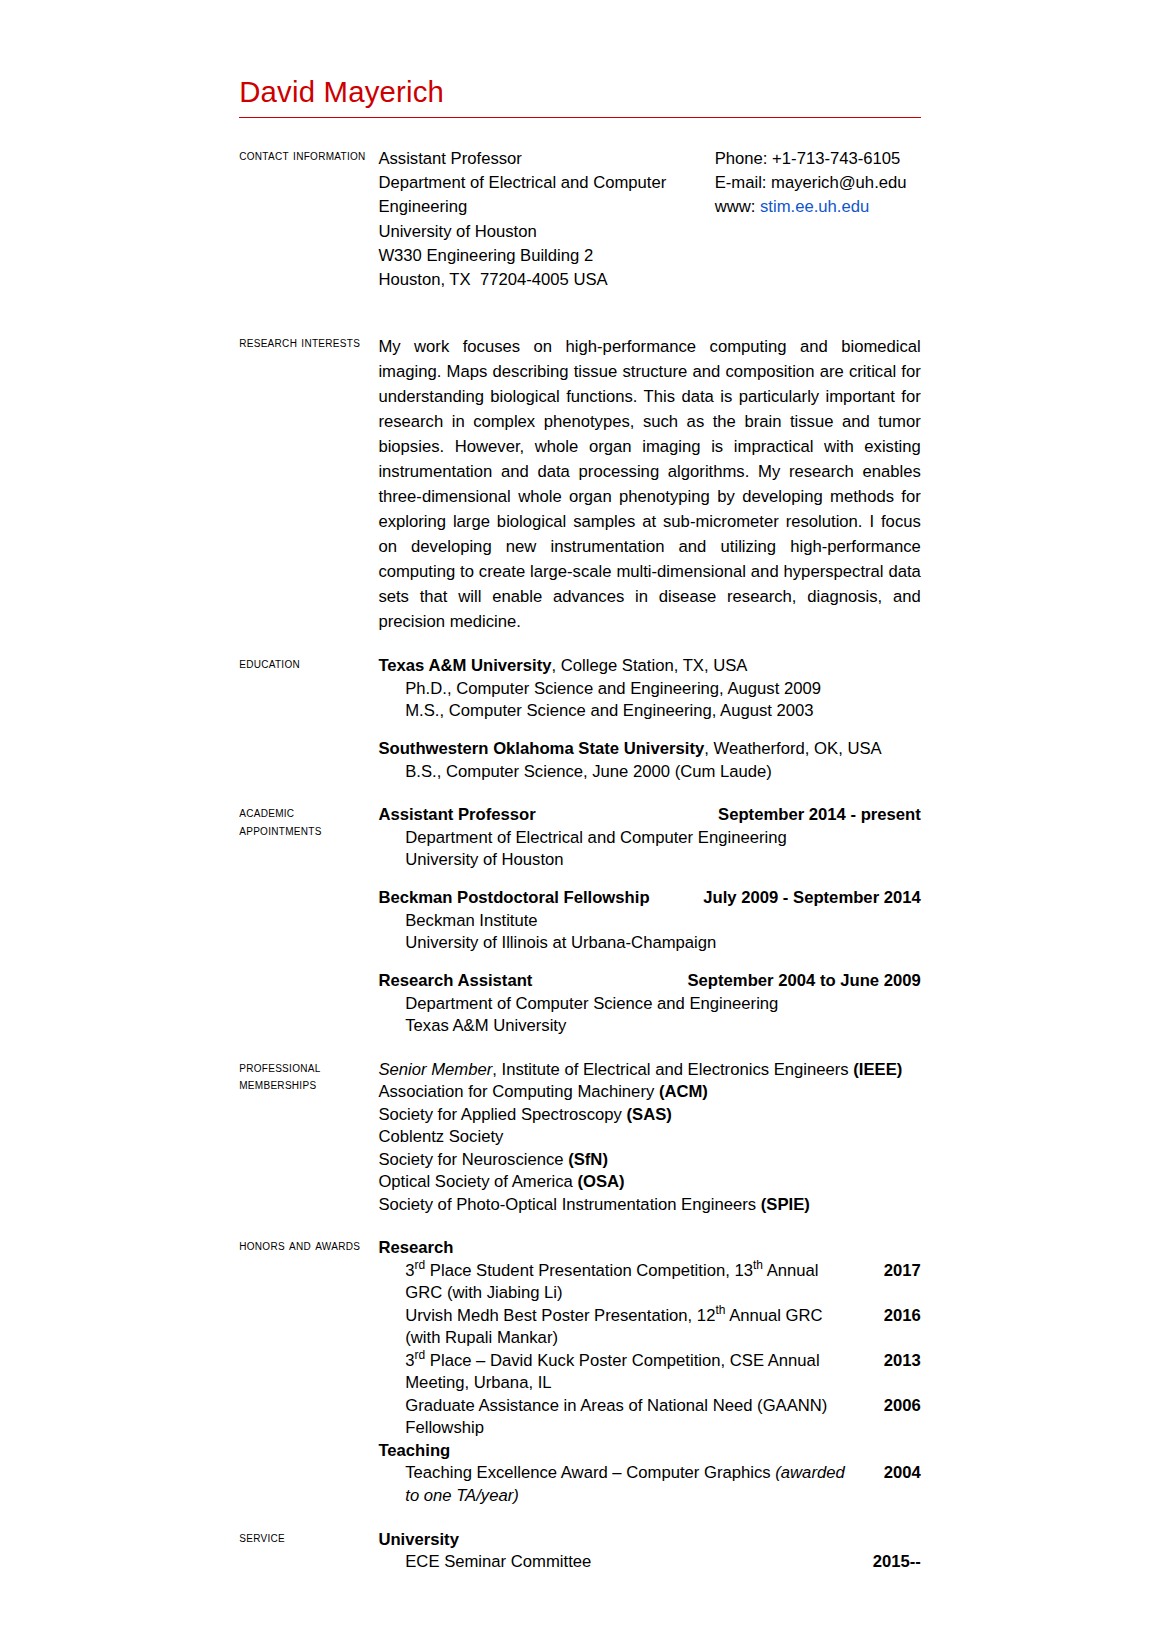David Mayerich
| Contact Information | / Assistant Professor Department of Electrical and Computer Engineering University of Houston W330 Engineering Building 2 Houston, TX 77204-4005 USA / Phone: +1-713-743-6105 E-mail: mayerich@uh.edu www: stim.ee.uh.edu / |
| Research Interests | My work focuses on high-performance computing and biomedical imaging. Maps describing tissue structure and composition are critical for understanding biological functions. This data is particularly important for research in complex phenotypes, such as the brain tissue and tumor biopsies. However, whole organ imaging is impractical with existing instrumentation and data processing algorithms. My research enables three-dimensional whole organ phenotyping by developing methods for exploring large biological samples at sub-micrometer resolution. I focus on developing new instrumentation and utilizing high-performance computing to create large-scale multi-dimensional and hyperspectral data sets that will enable advances in disease research, diagnosis, and precision medicine. |
| Education | Texas A&M University , College Station, TX, USA Ph.D., Computer Science and Engineering, August 2009 M.S., Computer Science and Engineering, August 2003 Southwestern Oklahoma State University , Weatherford, OK, USA B.S., Computer Science, June 2000 (Cum Laude) |
| Academic Appointments | Assistant Professor September 2014 - present Department of Electrical and Computer Engineering University of Houston Beckman Postdoctoral Fellowship July 2009 - September 2014 Beckman Institute University of Illinois at Urbana-Champaign Research Assistant September 2004 to June 2009 Department of Computer Science and Engineering Texas A&M University |
| Professional Memberships | Senior Member , Institute of Electrical and Electronics Engineers (IEEE) Association for Computing Machinery (ACM) Society for Applied Spectroscopy (SAS) Coblentz Society Society for Neuroscience (SfN) Optical Society of America (OSA) Society of Photo-Optical Instrumentation Engineers (SPIE) |
| Honors and Awards | Research 3 rd Place Student Presentation Competition, 13 th Annual GRC (with Jiabing Li) 2017 Urvish Medh Best Poster Presentation, 12 th Annual GRC (with Rupali Mankar) 2016 3 rd Place – David Kuck Poster Competition, CSE Annual Meeting, Urbana, IL 2013 Graduate Assistance in Areas of National Need (GAANN) Fellowship 2006 Teaching Teaching Excellence Award – Computer Graphics (awarded to one TA/year) 2004 |
| Service | University ECE Seminar Committee 2015-- |